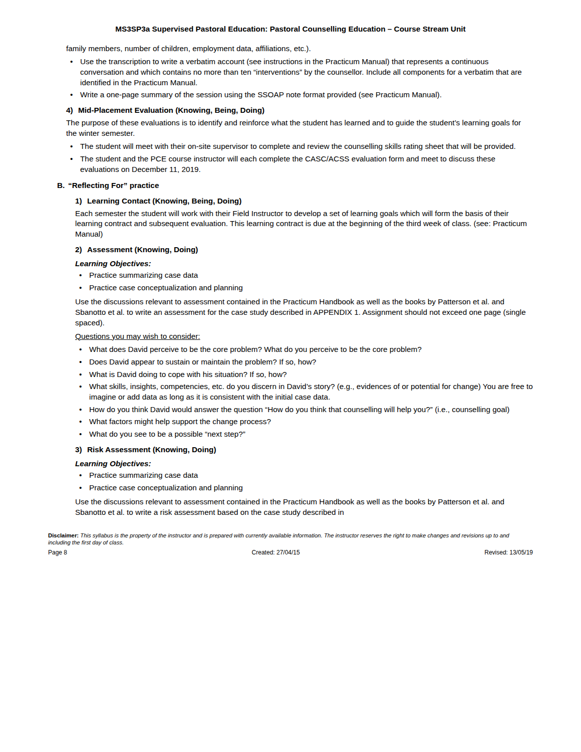MS3SP3a Supervised Pastoral Education: Pastoral Counselling Education – Course Stream Unit
family members, number of children, employment data, affiliations, etc.).
Use the transcription to write a verbatim account (see instructions in the Practicum Manual) that represents a continuous conversation and which contains no more than ten “interventions” by the counsellor. Include all components for a verbatim that are identified in the Practicum Manual.
Write a one-page summary of the session using the SSOAP note format provided (see Practicum Manual).
4) Mid-Placement Evaluation (Knowing, Being, Doing)
The purpose of these evaluations is to identify and reinforce what the student has learned and to guide the student’s learning goals for the winter semester.
The student will meet with their on-site supervisor to complete and review the counselling skills rating sheet that will be provided.
The student and the PCE course instructor will each complete the CASC/ACSS evaluation form and meet to discuss these evaluations on December 11, 2019.
B.“Reflecting For” practice
1) Learning Contact (Knowing, Being, Doing)
Each semester the student will work with their Field Instructor to develop a set of learning goals which will form the basis of their learning contract and subsequent evaluation. This learning contract is due at the beginning of the third week of class. (see: Practicum Manual)
2) Assessment (Knowing, Doing)
Learning Objectives:
Practice summarizing case data
Practice case conceptualization and planning
Use the discussions relevant to assessment contained in the Practicum Handbook as well as the books by Patterson et al. and Sbanotto et al. to write an assessment for the case study described in APPENDIX 1. Assignment should not exceed one page (single spaced).
Questions you may wish to consider:
What does David perceive to be the core problem? What do you perceive to be the core problem?
Does David appear to sustain or maintain the problem? If so, how?
What is David doing to cope with his situation? If so, how?
What skills, insights, competencies, etc. do you discern in David’s story? (e.g., evidences of or potential for change) You are free to imagine or add data as long as it is consistent with the initial case data.
How do you think David would answer the question “How do you think that counselling will help you?” (i.e., counselling goal)
What factors might help support the change process?
What do you see to be a possible “next step?”
3) Risk Assessment (Knowing, Doing)
Learning Objectives:
Practice summarizing case data
Practice case conceptualization and planning
Use the discussions relevant to assessment contained in the Practicum Handbook as well as the books by Patterson et al. and Sbanotto et al. to write a risk assessment based on the case study described in
Disclaimer: This syllabus is the property of the instructor and is prepared with currently available information. The instructor reserves the right to make changes and revisions up to and including the first day of class.
Page 8 Created: 27/04/15 Revised: 13/05/19